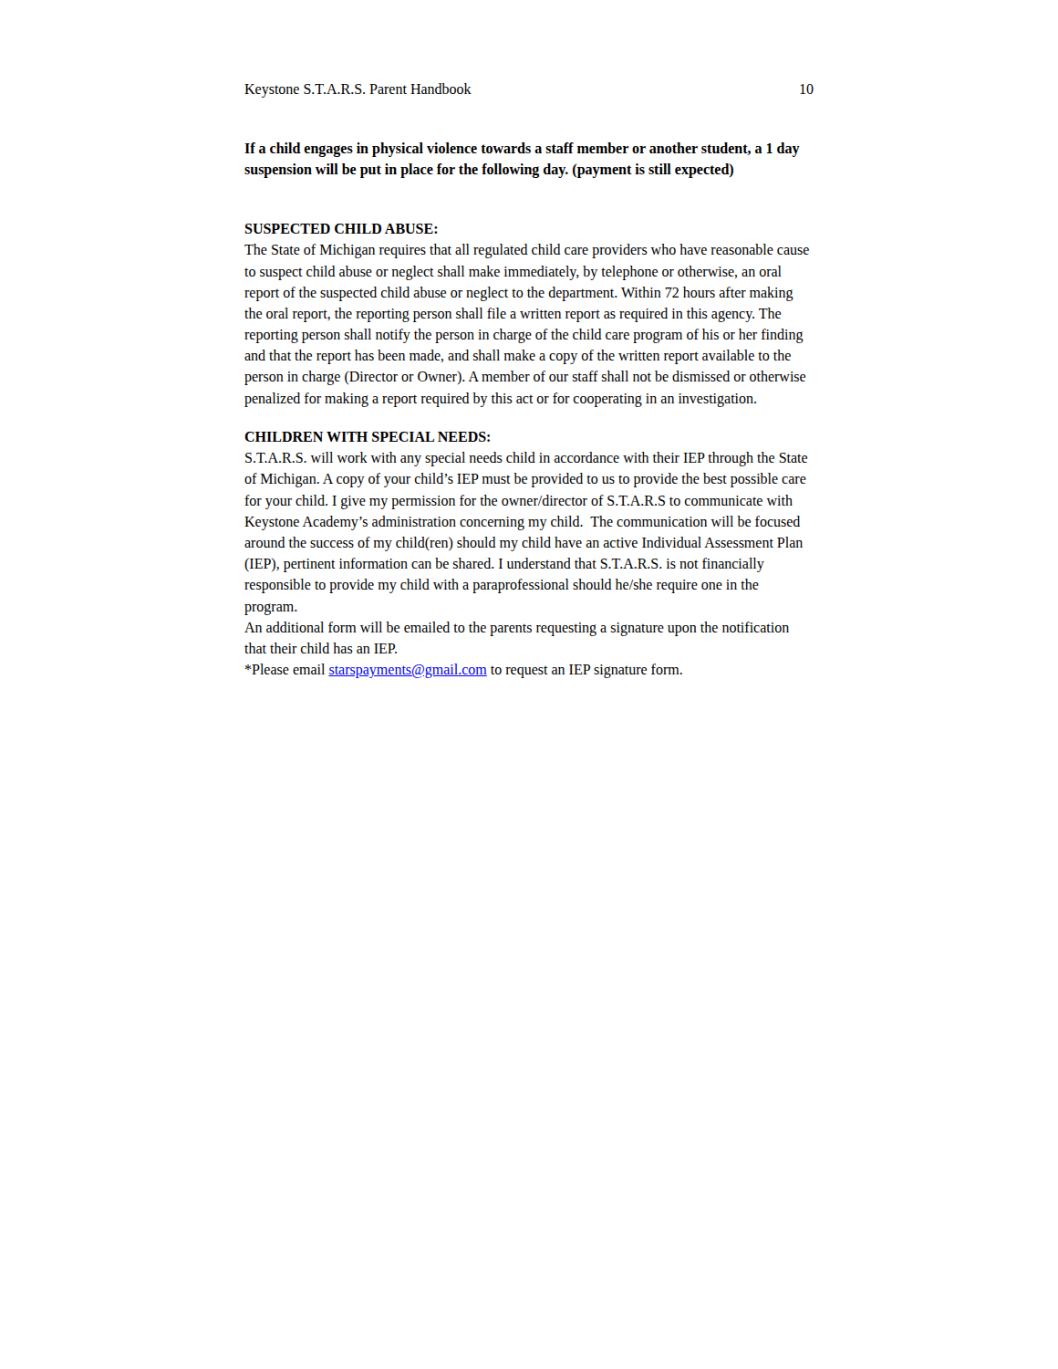Keystone S.T.A.R.S. Parent Handbook 10
If a child engages in physical violence towards a staff member or another student, a 1 day suspension will be put in place for the following day. (payment is still expected)
Suspected Child Abuse:
The State of Michigan requires that all regulated child care providers who have reasonable cause to suspect child abuse or neglect shall make immediately, by telephone or otherwise, an oral report of the suspected child abuse or neglect to the department. Within 72 hours after making the oral report, the reporting person shall file a written report as required in this agency. The reporting person shall notify the person in charge of the child care program of his or her finding and that the report has been made, and shall make a copy of the written report available to the person in charge (Director or Owner). A member of our staff shall not be dismissed or otherwise penalized for making a report required by this act or for cooperating in an investigation.
Children with Special Needs:
S.T.A.R.S. will work with any special needs child in accordance with their IEP through the State of Michigan. A copy of your child’s IEP must be provided to us to provide the best possible care for your child. I give my permission for the owner/director of S.T.A.R.S to communicate with Keystone Academy’s administration concerning my child. The communication will be focused around the success of my child(ren) should my child have an active Individual Assessment Plan (IEP), pertinent information can be shared. I understand that S.T.A.R.S. is not financially responsible to provide my child with a paraprofessional should he/she require one in the program.
An additional form will be emailed to the parents requesting a signature upon the notification that their child has an IEP.
*Please email starspayments@gmail.com to request an IEP signature form.